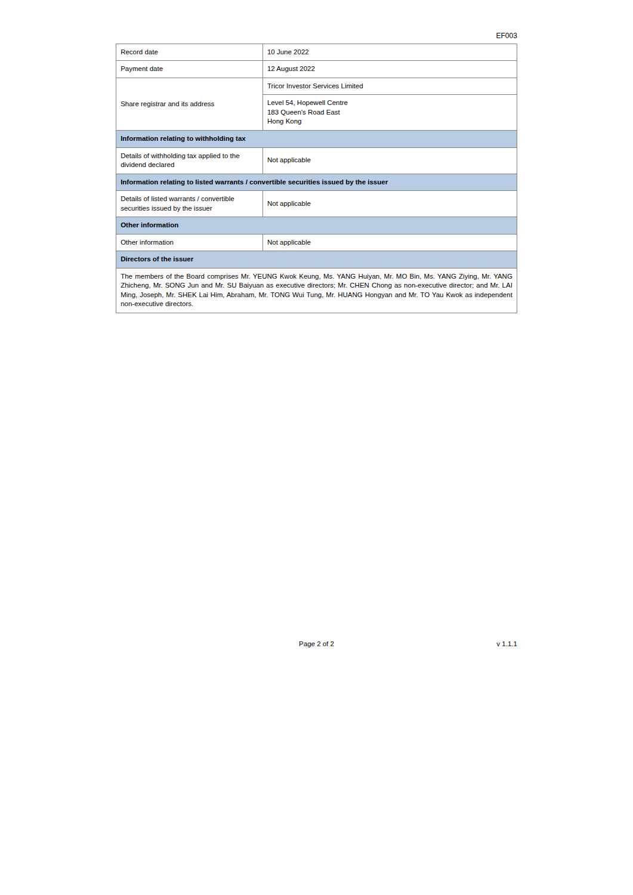EF003
| Record date | 10 June 2022 |
| Payment date | 12 August 2022 |
| Share registrar and its address | Tricor Investor Services Limited |
| Level 54, Hopewell Centre 183 Queen's Road East Hong Kong |
| Information relating to withholding tax |
| Details of withholding tax applied to the dividend declared | Not applicable |
| Information relating to listed warrants / convertible securities issued by the issuer |
| Details of listed warrants / convertible securities issued by the issuer | Not applicable |
| Other information |
| Other information | Not applicable |
| Directors of the issuer |
| The members of the Board comprises Mr. YEUNG Kwok Keung, Ms. YANG Huiyan, Mr. MO Bin, Ms. YANG Ziying, Mr. YANG Zhicheng, Mr. SONG Jun and Mr. SU Baiyuan as executive directors; Mr. CHEN Chong as non-executive director; and Mr. LAI Ming, Joseph, Mr. SHEK Lai Him, Abraham, Mr. TONG Wui Tung, Mr. HUANG Hongyan and Mr. TO Yau Kwok as independent non-executive directors. |
Page 2 of 2
v 1.1.1